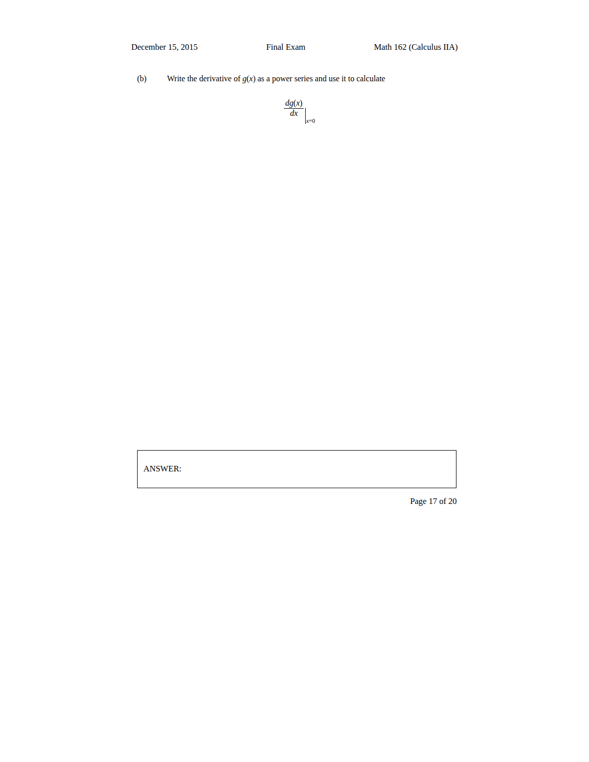December 15, 2015
Final Exam
Math 162 (Calculus IIA)
(b)
Write the derivative of g(x) as a power series and use it to calculate
dg(x) dx x=0
ANSWER:
Page 17 of 20